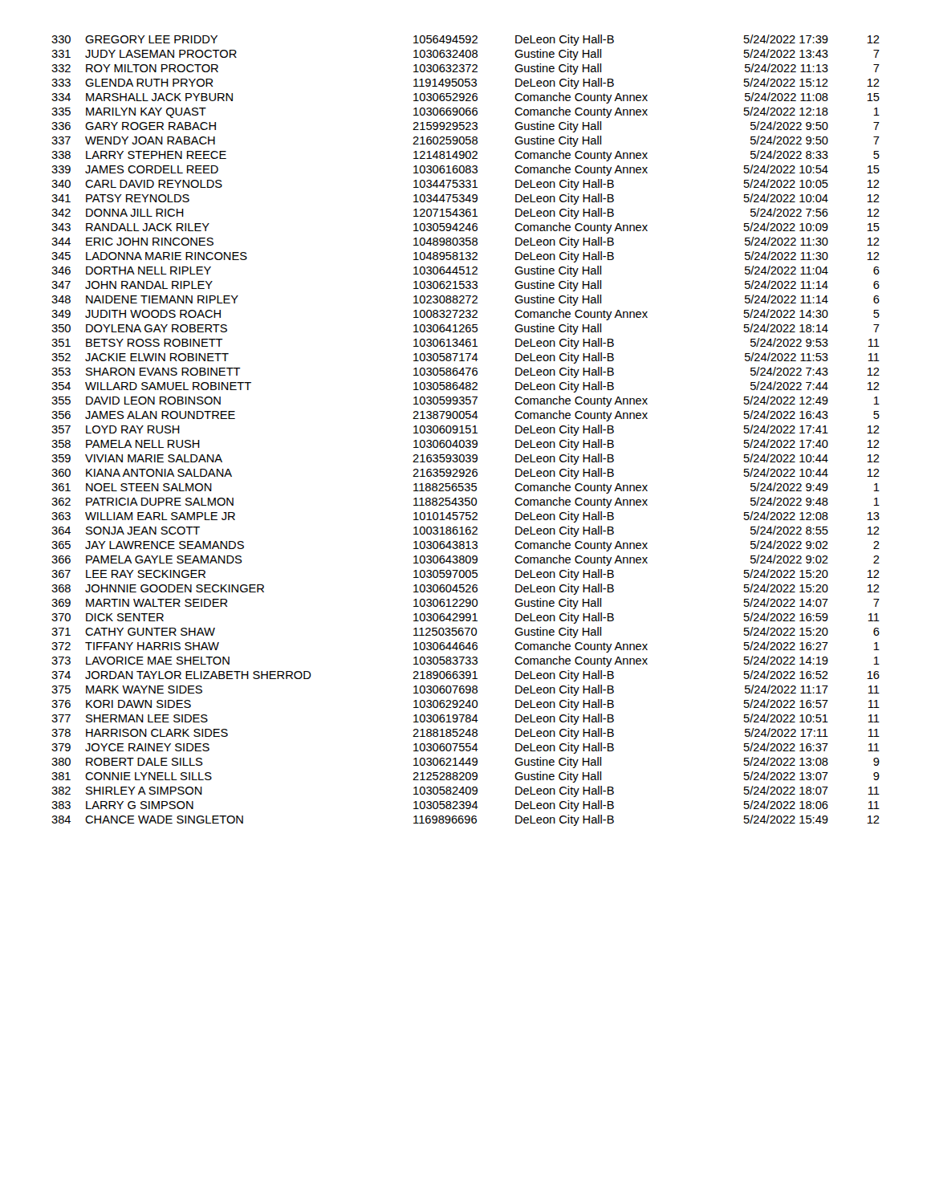| 330 | GREGORY LEE PRIDDY | 1056494592 | DeLeon City Hall-B | 5/24/2022 17:39 | 12 |
| 331 | JUDY LASEMAN PROCTOR | 1030632408 | Gustine City Hall | 5/24/2022 13:43 | 7 |
| 332 | ROY MILTON PROCTOR | 1030632372 | Gustine City Hall | 5/24/2022 11:13 | 7 |
| 333 | GLENDA RUTH PRYOR | 1191495053 | DeLeon City Hall-B | 5/24/2022 15:12 | 12 |
| 334 | MARSHALL JACK PYBURN | 1030652926 | Comanche County Annex | 5/24/2022 11:08 | 15 |
| 335 | MARILYN KAY QUAST | 1030669066 | Comanche County Annex | 5/24/2022 12:18 | 1 |
| 336 | GARY ROGER RABACH | 2159929523 | Gustine City Hall | 5/24/2022 9:50 | 7 |
| 337 | WENDY JOAN RABACH | 2160259058 | Gustine City Hall | 5/24/2022 9:50 | 7 |
| 338 | LARRY STEPHEN REECE | 1214814902 | Comanche County Annex | 5/24/2022 8:33 | 5 |
| 339 | JAMES CORDELL REED | 1030616083 | Comanche County Annex | 5/24/2022 10:54 | 15 |
| 340 | CARL DAVID REYNOLDS | 1034475331 | DeLeon City Hall-B | 5/24/2022 10:05 | 12 |
| 341 | PATSY REYNOLDS | 1034475349 | DeLeon City Hall-B | 5/24/2022 10:04 | 12 |
| 342 | DONNA JILL RICH | 1207154361 | DeLeon City Hall-B | 5/24/2022 7:56 | 12 |
| 343 | RANDALL JACK RILEY | 1030594246 | Comanche County Annex | 5/24/2022 10:09 | 15 |
| 344 | ERIC JOHN RINCONES | 1048980358 | DeLeon City Hall-B | 5/24/2022 11:30 | 12 |
| 345 | LADONNA MARIE RINCONES | 1048958132 | DeLeon City Hall-B | 5/24/2022 11:30 | 12 |
| 346 | DORTHA NELL RIPLEY | 1030644512 | Gustine City Hall | 5/24/2022 11:04 | 6 |
| 347 | JOHN RANDAL RIPLEY | 1030621533 | Gustine City Hall | 5/24/2022 11:14 | 6 |
| 348 | NAIDENE TIEMANN RIPLEY | 1023088272 | Gustine City Hall | 5/24/2022 11:14 | 6 |
| 349 | JUDITH WOODS ROACH | 1008327232 | Comanche County Annex | 5/24/2022 14:30 | 5 |
| 350 | DOYLENA GAY ROBERTS | 1030641265 | Gustine City Hall | 5/24/2022 18:14 | 7 |
| 351 | BETSY ROSS ROBINETT | 1030613461 | DeLeon City Hall-B | 5/24/2022 9:53 | 11 |
| 352 | JACKIE ELWIN ROBINETT | 1030587174 | DeLeon City Hall-B | 5/24/2022 11:53 | 11 |
| 353 | SHARON EVANS ROBINETT | 1030586476 | DeLeon City Hall-B | 5/24/2022 7:43 | 12 |
| 354 | WILLARD SAMUEL ROBINETT | 1030586482 | DeLeon City Hall-B | 5/24/2022 7:44 | 12 |
| 355 | DAVID LEON ROBINSON | 1030599357 | Comanche County Annex | 5/24/2022 12:49 | 1 |
| 356 | JAMES ALAN ROUNDTREE | 2138790054 | Comanche County Annex | 5/24/2022 16:43 | 5 |
| 357 | LOYD RAY RUSH | 1030609151 | DeLeon City Hall-B | 5/24/2022 17:41 | 12 |
| 358 | PAMELA NELL RUSH | 1030604039 | DeLeon City Hall-B | 5/24/2022 17:40 | 12 |
| 359 | VIVIAN MARIE SALDANA | 2163593039 | DeLeon City Hall-B | 5/24/2022 10:44 | 12 |
| 360 | KIANA ANTONIA SALDANA | 2163592926 | DeLeon City Hall-B | 5/24/2022 10:44 | 12 |
| 361 | NOEL STEEN SALMON | 1188256535 | Comanche County Annex | 5/24/2022 9:49 | 1 |
| 362 | PATRICIA DUPRE SALMON | 1188254350 | Comanche County Annex | 5/24/2022 9:48 | 1 |
| 363 | WILLIAM EARL SAMPLE JR | 1010145752 | DeLeon City Hall-B | 5/24/2022 12:08 | 13 |
| 364 | SONJA JEAN SCOTT | 1003186162 | DeLeon City Hall-B | 5/24/2022 8:55 | 12 |
| 365 | JAY LAWRENCE SEAMANDS | 1030643813 | Comanche County Annex | 5/24/2022 9:02 | 2 |
| 366 | PAMELA GAYLE SEAMANDS | 1030643809 | Comanche County Annex | 5/24/2022 9:02 | 2 |
| 367 | LEE RAY SECKINGER | 1030597005 | DeLeon City Hall-B | 5/24/2022 15:20 | 12 |
| 368 | JOHNNIE GOODEN SECKINGER | 1030604526 | DeLeon City Hall-B | 5/24/2022 15:20 | 12 |
| 369 | MARTIN WALTER SEIDER | 1030612290 | Gustine City Hall | 5/24/2022 14:07 | 7 |
| 370 | DICK SENTER | 1030642991 | DeLeon City Hall-B | 5/24/2022 16:59 | 11 |
| 371 | CATHY GUNTER SHAW | 1125035670 | Gustine City Hall | 5/24/2022 15:20 | 6 |
| 372 | TIFFANY HARRIS SHAW | 1030644646 | Comanche County Annex | 5/24/2022 16:27 | 1 |
| 373 | LAVORICE MAE SHELTON | 1030583733 | Comanche County Annex | 5/24/2022 14:19 | 1 |
| 374 | JORDAN TAYLOR ELIZABETH SHERROD | 2189066391 | DeLeon City Hall-B | 5/24/2022 16:52 | 16 |
| 375 | MARK WAYNE SIDES | 1030607698 | DeLeon City Hall-B | 5/24/2022 11:17 | 11 |
| 376 | KORI DAWN SIDES | 1030629240 | DeLeon City Hall-B | 5/24/2022 16:57 | 11 |
| 377 | SHERMAN LEE SIDES | 1030619784 | DeLeon City Hall-B | 5/24/2022 10:51 | 11 |
| 378 | HARRISON CLARK SIDES | 2188185248 | DeLeon City Hall-B | 5/24/2022 17:11 | 11 |
| 379 | JOYCE RAINEY SIDES | 1030607554 | DeLeon City Hall-B | 5/24/2022 16:37 | 11 |
| 380 | ROBERT DALE SILLS | 1030621449 | Gustine City Hall | 5/24/2022 13:08 | 9 |
| 381 | CONNIE LYNELL SILLS | 2125288209 | Gustine City Hall | 5/24/2022 13:07 | 9 |
| 382 | SHIRLEY A SIMPSON | 1030582409 | DeLeon City Hall-B | 5/24/2022 18:07 | 11 |
| 383 | LARRY G SIMPSON | 1030582394 | DeLeon City Hall-B | 5/24/2022 18:06 | 11 |
| 384 | CHANCE WADE SINGLETON | 1169896696 | DeLeon City Hall-B | 5/24/2022 15:49 | 12 |